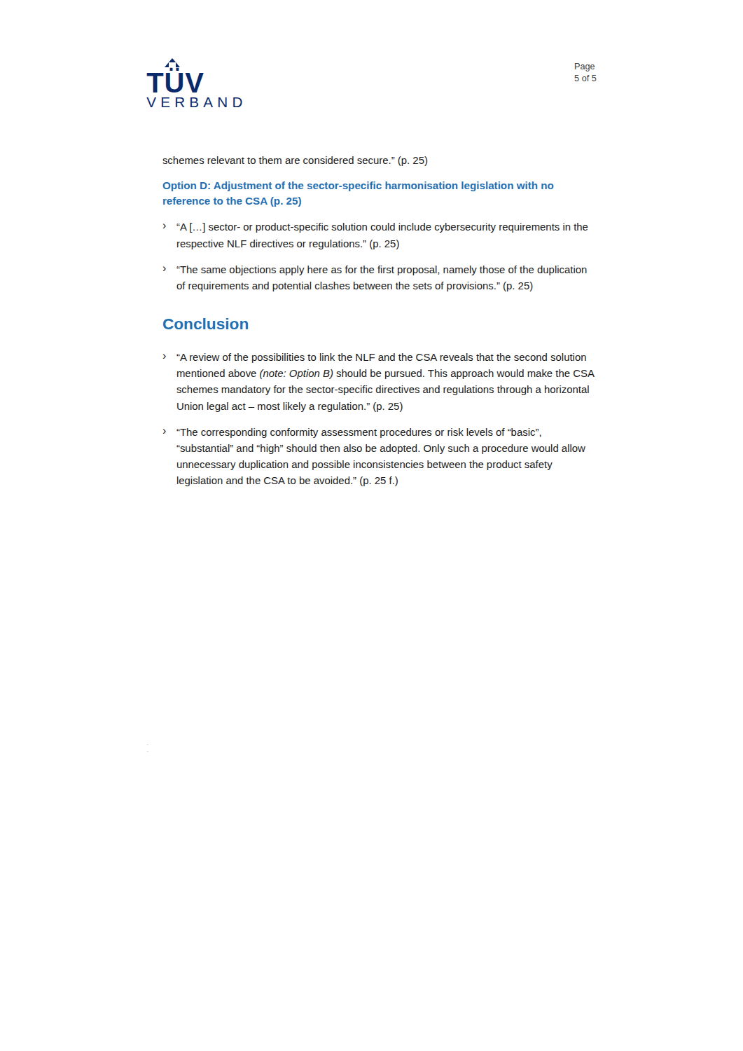TÜV VERBAND
Page
5 of 5
schemes relevant to them are considered secure.” (p. 25)
Option D: Adjustment of the sector-specific harmonisation legislation with no reference to the CSA (p. 25)
“A […] sector- or product-specific solution could include cybersecurity requirements in the respective NLF directives or regulations.” (p. 25)
“The same objections apply here as for the first proposal, namely those of the duplication of requirements and potential clashes between the sets of provisions.” (p. 25)
Conclusion
“A review of the possibilities to link the NLF and the CSA reveals that the second solution mentioned above (note: Option B) should be pursued. This approach would make the CSA schemes mandatory for the sector-specific directives and regulations through a horizontal Union legal act – most likely a regulation.” (p. 25)
“The corresponding conformity assessment procedures or risk levels of “basic”, “substantial” and “high” should then also be adopted. Only such a procedure would allow unnecessary duplication and possible inconsistencies between the product safety legislation and the CSA to be avoided.” (p. 25 f.)
·
·